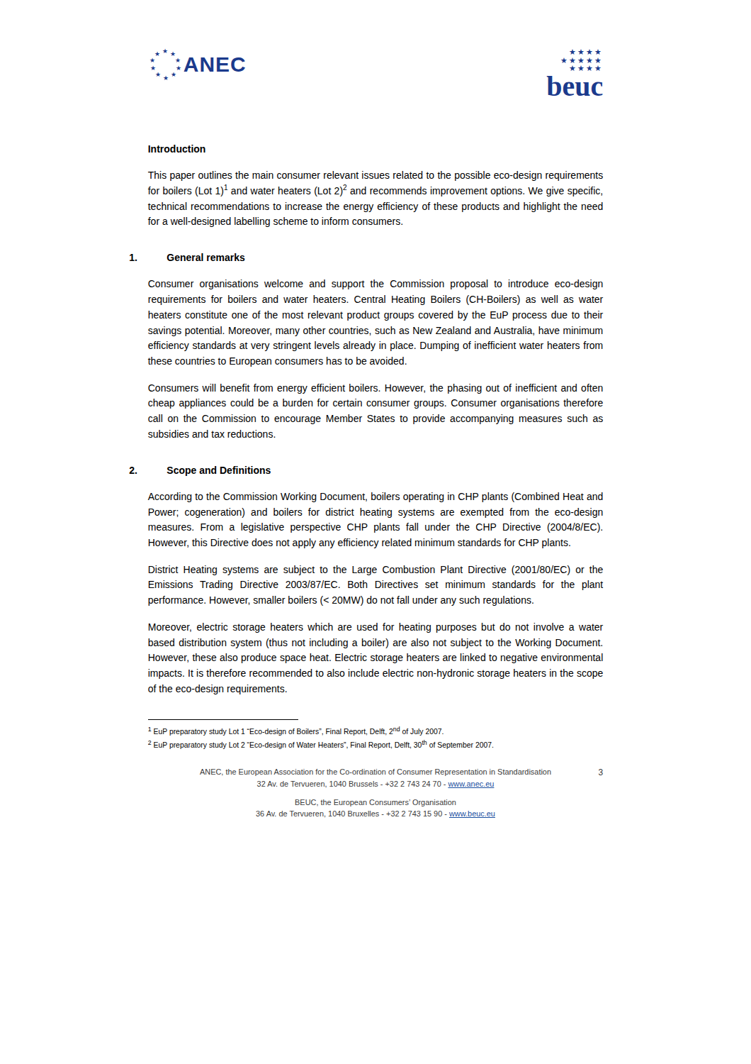★ ★ ★ ★ ★ ★ ★ ★ ★ ★
ANEC
★★★★
★★★★★
★★★★
beuc
Introduction
This paper outlines the main consumer relevant issues related to the possible eco-design requirements for boilers (Lot 1)1 and water heaters (Lot 2)2 and recommends improvement options. We give specific, technical recommendations to increase the energy efficiency of these products and highlight the need for a well-designed labelling scheme to inform consumers.
1. General remarks
Consumer organisations welcome and support the Commission proposal to introduce eco-design requirements for boilers and water heaters. Central Heating Boilers (CH-Boilers) as well as water heaters constitute one of the most relevant product groups covered by the EuP process due to their savings potential. Moreover, many other countries, such as New Zealand and Australia, have minimum efficiency standards at very stringent levels already in place. Dumping of inefficient water heaters from these countries to European consumers has to be avoided.
Consumers will benefit from energy efficient boilers. However, the phasing out of inefficient and often cheap appliances could be a burden for certain consumer groups. Consumer organisations therefore call on the Commission to encourage Member States to provide accompanying measures such as subsidies and tax reductions.
2. Scope and Definitions
According to the Commission Working Document, boilers operating in CHP plants (Combined Heat and Power; cogeneration) and boilers for district heating systems are exempted from the eco-design measures. From a legislative perspective CHP plants fall under the CHP Directive (2004/8/EC). However, this Directive does not apply any efficiency related minimum standards for CHP plants.
District Heating systems are subject to the Large Combustion Plant Directive (2001/80/EC) or the Emissions Trading Directive 2003/87/EC. Both Directives set minimum standards for the plant performance. However, smaller boilers (< 20MW) do not fall under any such regulations.
Moreover, electric storage heaters which are used for heating purposes but do not involve a water based distribution system (thus not including a boiler) are also not subject to the Working Document. However, these also produce space heat. Electric storage heaters are linked to negative environmental impacts. It is therefore recommended to also include electric non-hydronic storage heaters in the scope of the eco-design requirements.
1 EuP preparatory study Lot 1 “Eco-design of Boilers”, Final Report, Delft, 2nd of July 2007.
2 EuP preparatory study Lot 2 “Eco-design of Water Heaters”, Final Report, Delft, 30th of September 2007.
3
ANEC, the European Association for the Co-ordination of Consumer Representation in Standardisation
32 Av. de Tervueren, 1040 Brussels - +32 2 743 24 70 - www.anec.eu
BEUC, the European Consumers’ Organisation
36 Av. de Tervueren, 1040 Bruxelles - +32 2 743 15 90 - www.beuc.eu